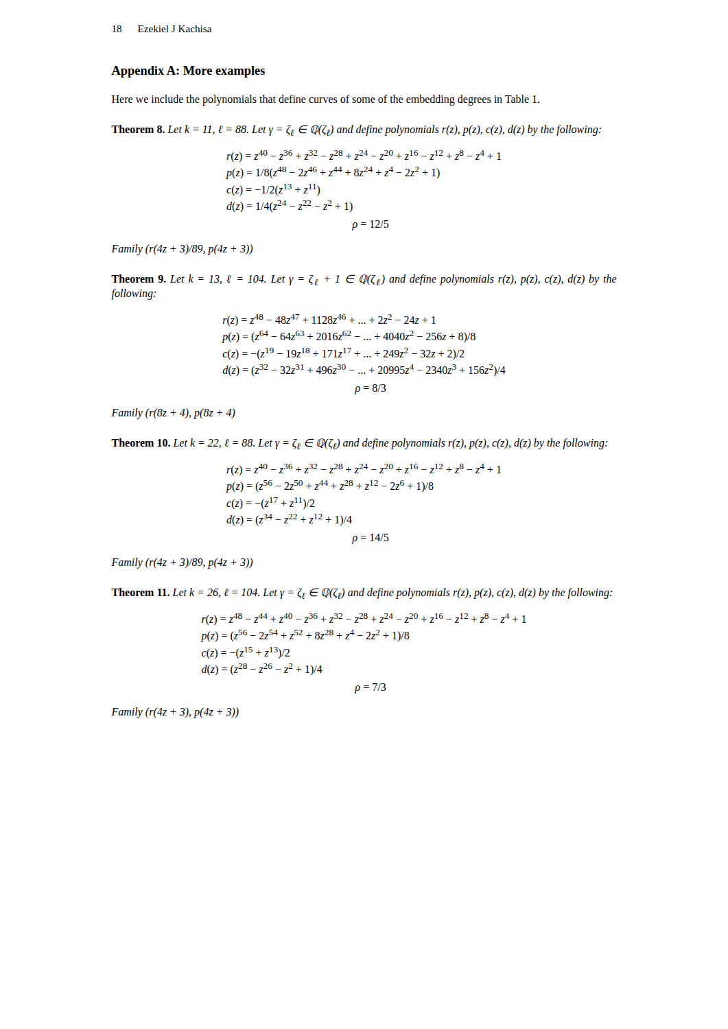18 Ezekiel J Kachisa
Appendix A: More examples
Here we include the polynomials that define curves of some of the embedding degrees in Table 1.
Theorem 8. Let k = 11, ℓ = 88. Let γ = ζℓ ∈ ℚ(ζℓ) and define polynomials r(z), p(z), c(z), d(z) by the following:
r(z) = z40 − z36 + z32 − z28 + z24 − z20 + z16 − z12 + z8 − z4 + 1
p(z) = 1/8(z48 − 2z46 + z44 + 8z24 + z4 − 2z2 + 1)
c(z) = −1/2(z13 + z11)
d(z) = 1/4(z24 − z22 − z2 + 1)
ρ = 12/5
Family (r(4z + 3)/89, p(4z + 3))
Theorem 9. Let k = 13, ℓ = 104. Let γ = ζℓ + 1 ∈ ℚ(ζℓ) and define polynomials r(z), p(z), c(z), d(z) by the following:
r(z) = z48 − 48z47 + 1128z46 + ... + 2z2 − 24z + 1
p(z) = (z64 − 64z63 + 2016z62 − ... + 4040z2 − 256z + 8)/8
c(z) = −(z19 − 19z18 + 171z17 + ... + 249z2 − 32z + 2)/2
d(z) = (z32 − 32z31 + 496z30 − ... + 20995z4 − 2340z3 + 156z2)/4
ρ = 8/3
Family (r(8z + 4), p(8z + 4)
Theorem 10. Let k = 22, ℓ = 88. Let γ = ζℓ ∈ ℚ(ζℓ) and define polynomials r(z), p(z), c(z), d(z) by the following:
r(z) = z40 − z36 + z32 − z28 + z24 − z20 + z16 − z12 + z8 − z4 + 1
p(z) = (z56 − 2z50 + z44 + z28 + z12 − 2z6 + 1)/8
c(z) = −(z17 + z11)/2
d(z) = (z34 − z22 + z12 + 1)/4
ρ = 14/5
Family (r(4z + 3)/89, p(4z + 3))
Theorem 11. Let k = 26, ℓ = 104. Let γ = ζℓ ∈ ℚ(ζℓ) and define polynomials r(z), p(z), c(z), d(z) by the following:
r(z) = z48 − z44 + z40 − z36 + z32 − z28 + z24 − z20 + z16 − z12 + z8 − z4 + 1
p(z) = (z56 − 2z54 + z52 + 8z28 + z4 − 2z2 + 1)/8
c(z) = −(z15 + z13)/2
d(z) = (z28 − z26 − z2 + 1)/4
ρ = 7/3
Family (r(4z + 3), p(4z + 3))